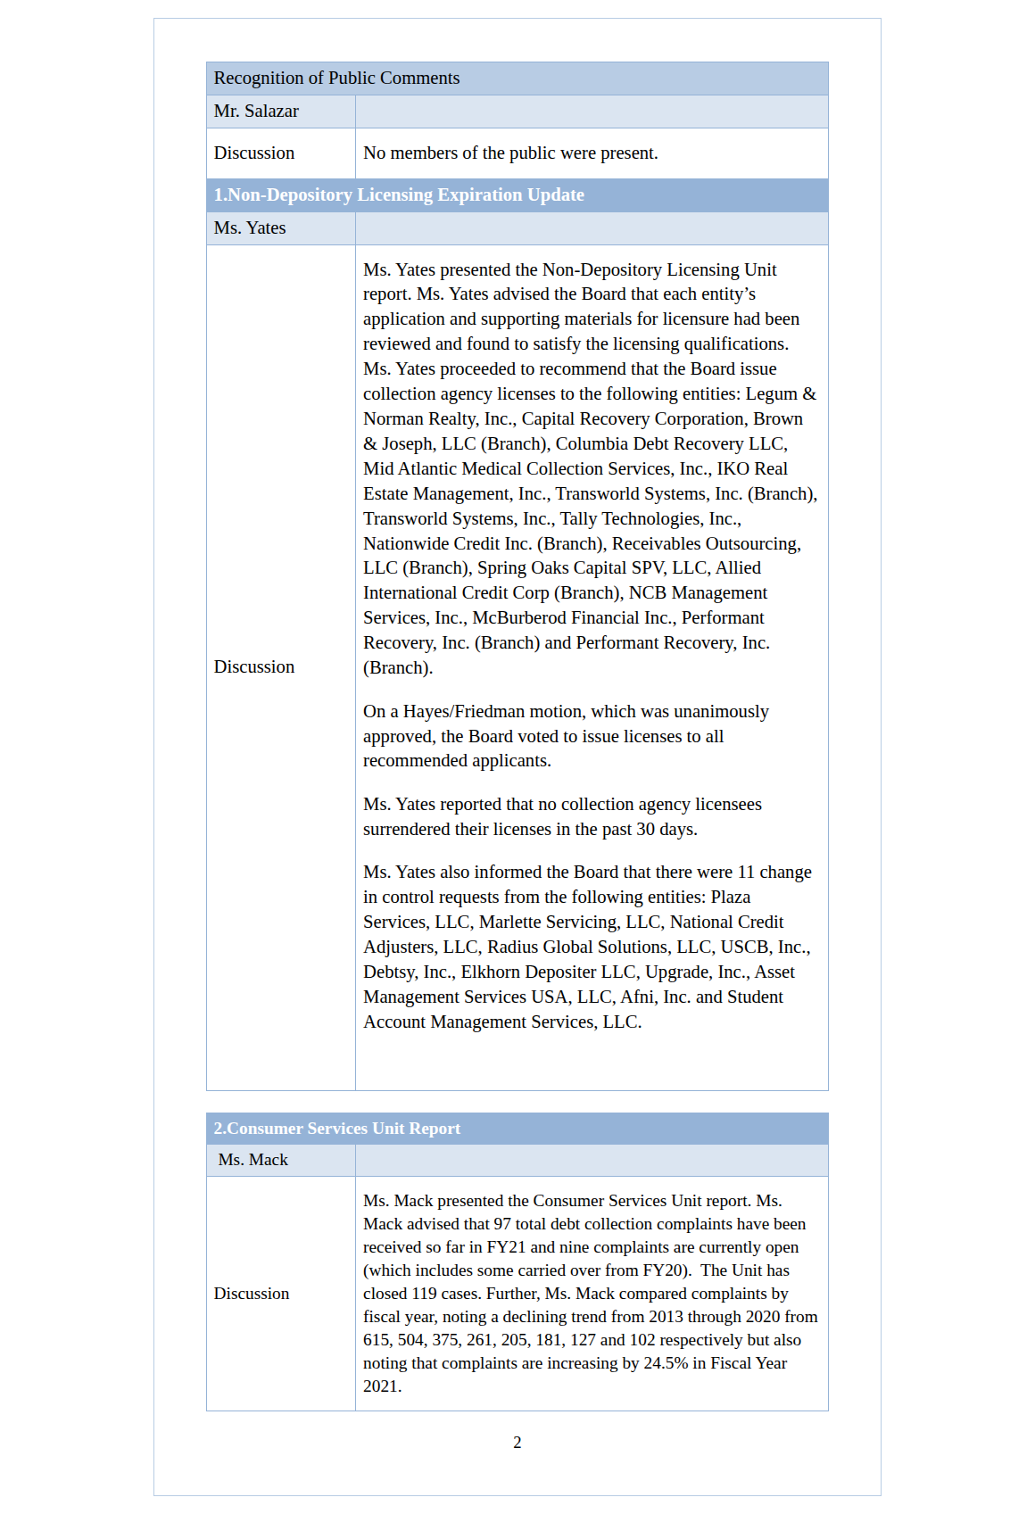| Recognition of Public Comments |
| Mr. Salazar | |
| Discussion | No members of the public were present. |
| 1.Non-Depository Licensing Expiration Update |
| Ms. Yates | |
| Discussion | Ms. Yates presented the Non-Depository Licensing Unit report. Ms. Yates advised the Board that each entity’s application and supporting materials for licensure had been reviewed and found to satisfy the licensing qualifications. Ms. Yates proceeded to recommend that the Board issue collection agency licenses to the following entities: Legum & Norman Realty, Inc., Capital Recovery Corporation, Brown & Joseph, LLC (Branch), Columbia Debt Recovery LLC, Mid Atlantic Medical Collection Services, Inc., IKO Real Estate Management, Inc., Transworld Systems, Inc. (Branch), Transworld Systems, Inc., Tally Technologies, Inc., Nationwide Credit Inc. (Branch), Receivables Outsourcing, LLC (Branch), Spring Oaks Capital SPV, LLC, Allied International Credit Corp (Branch), NCB Management Services, Inc., McBurberod Financial Inc., Performant Recovery, Inc. (Branch) and Performant Recovery, Inc. (Branch). On a Hayes/Friedman motion, which was unanimously approved, the Board voted to issue licenses to all recommended applicants. Ms. Yates reported that no collection agency licensees surrendered their licenses in the past 30 days. Ms. Yates also informed the Board that there were 11 change in control requests from the following entities: Plaza Services, LLC, Marlette Servicing, LLC, National Credit Adjusters, LLC, Radius Global Solutions, LLC, USCB, Inc., Debtsy, Inc., Elkhorn Depositer LLC, Upgrade, Inc., Asset Management Services USA, LLC, Afni, Inc. and Student Account Management Services, LLC. |
| 2.Consumer Services Unit Report |
| Ms. Mack | |
| Discussion | Ms. Mack presented the Consumer Services Unit report. Ms. Mack advised that 97 total debt collection complaints have been received so far in FY21 and nine complaints are currently open (which includes some carried over from FY20). The Unit has closed 119 cases. Further, Ms. Mack compared complaints by fiscal year, noting a declining trend from 2013 through 2020 from 615, 504, 375, 261, 205, 181, 127 and 102 respectively but also noting that complaints are increasing by 24.5% in Fiscal Year 2021. |
2